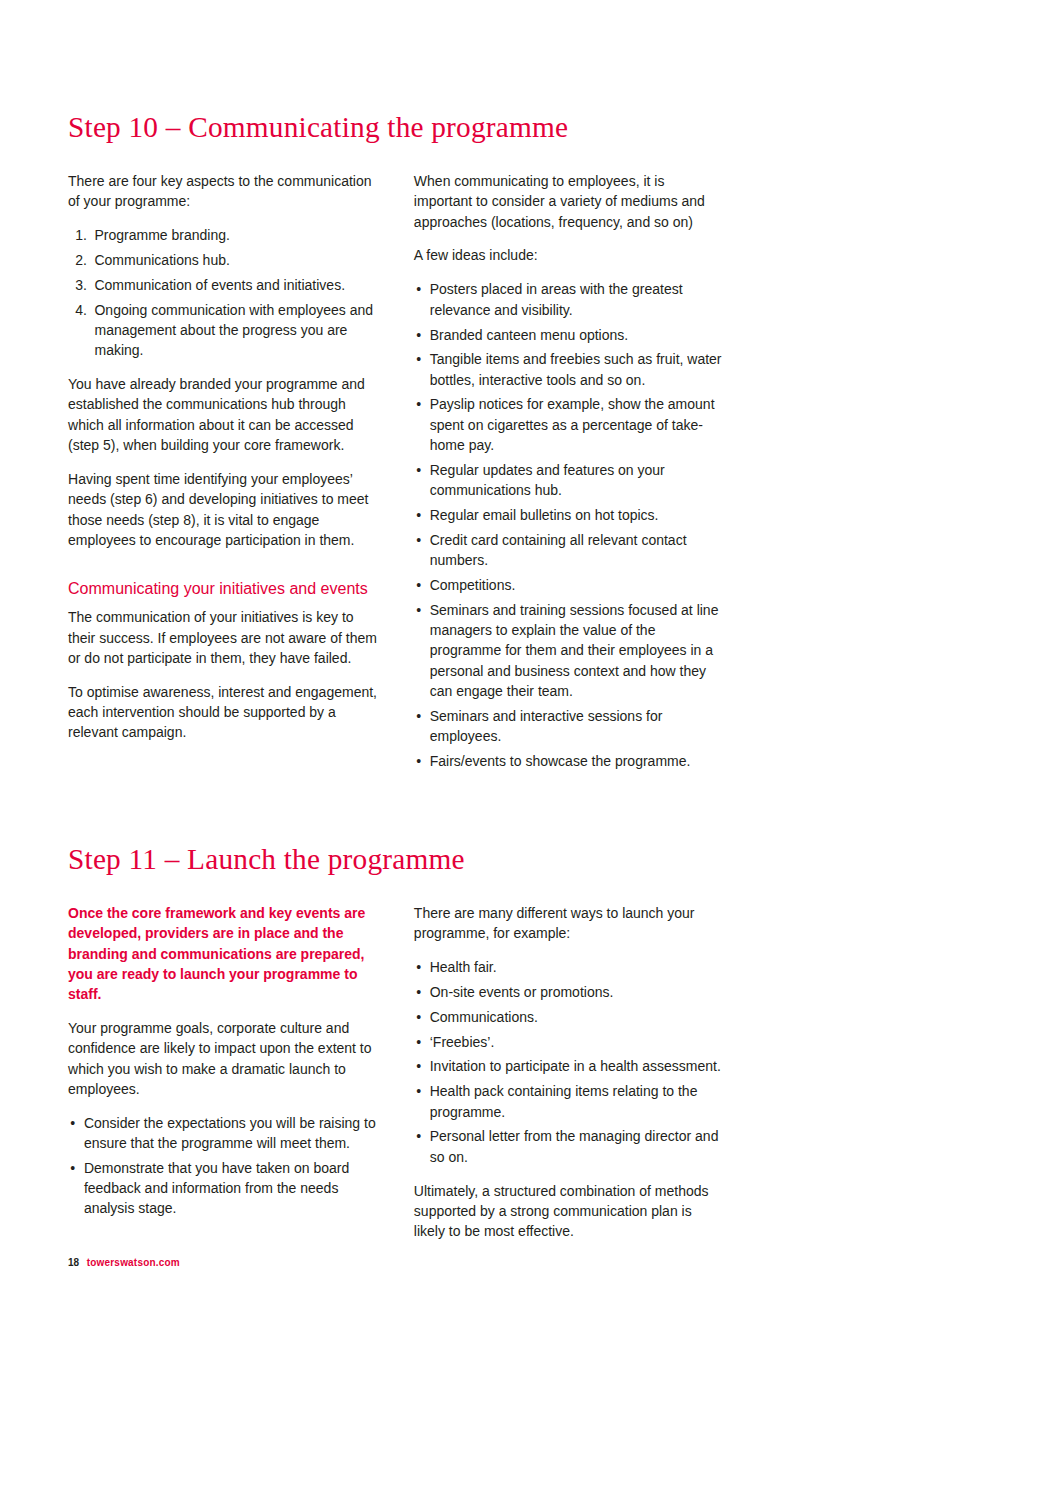Step 10 – Communicating the programme
There are four key aspects to the communication of your programme:
Programme branding.
Communications hub.
Communication of events and initiatives.
Ongoing communication with employees and management about the progress you are making.
You have already branded your programme and established the communications hub through which all information about it can be accessed (step 5), when building your core framework.
Having spent time identifying your employees’ needs (step 6) and developing initiatives to meet those needs (step 8), it is vital to engage employees to encourage participation in them.
Communicating your initiatives and events
The communication of your initiatives is key to their success. If employees are not aware of them or do not participate in them, they have failed.
To optimise awareness, interest and engagement, each intervention should be supported by a relevant campaign.
When communicating to employees, it is important to consider a variety of mediums and approaches (locations, frequency, and so on)
A few ideas include:
Posters placed in areas with the greatest relevance and visibility.
Branded canteen menu options.
Tangible items and freebies such as fruit, water bottles, interactive tools and so on.
Payslip notices for example, show the amount spent on cigarettes as a percentage of take-home pay.
Regular updates and features on your communications hub.
Regular email bulletins on hot topics.
Credit card containing all relevant contact numbers.
Competitions.
Seminars and training sessions focused at line managers to explain the value of the programme for them and their employees in a personal and business context and how they can engage their team.
Seminars and interactive sessions for employees.
Fairs/events to showcase the programme.
Step 11 – Launch the programme
Once the core framework and key events are developed, providers are in place and the branding and communications are prepared, you are ready to launch your programme to staff.
Your programme goals, corporate culture and confidence are likely to impact upon the extent to which you wish to make a dramatic launch to employees.
Consider the expectations you will be raising to ensure that the programme will meet them.
Demonstrate that you have taken on board feedback and information from the needs analysis stage.
There are many different ways to launch your programme, for example:
Health fair.
On-site events or promotions.
Communications.
‘Freebies’.
Invitation to participate in a health assessment.
Health pack containing items relating to the programme.
Personal letter from the managing director and so on.
Ultimately, a structured combination of methods supported by a strong communication plan is likely to be most effective.
18 towerswatson.com